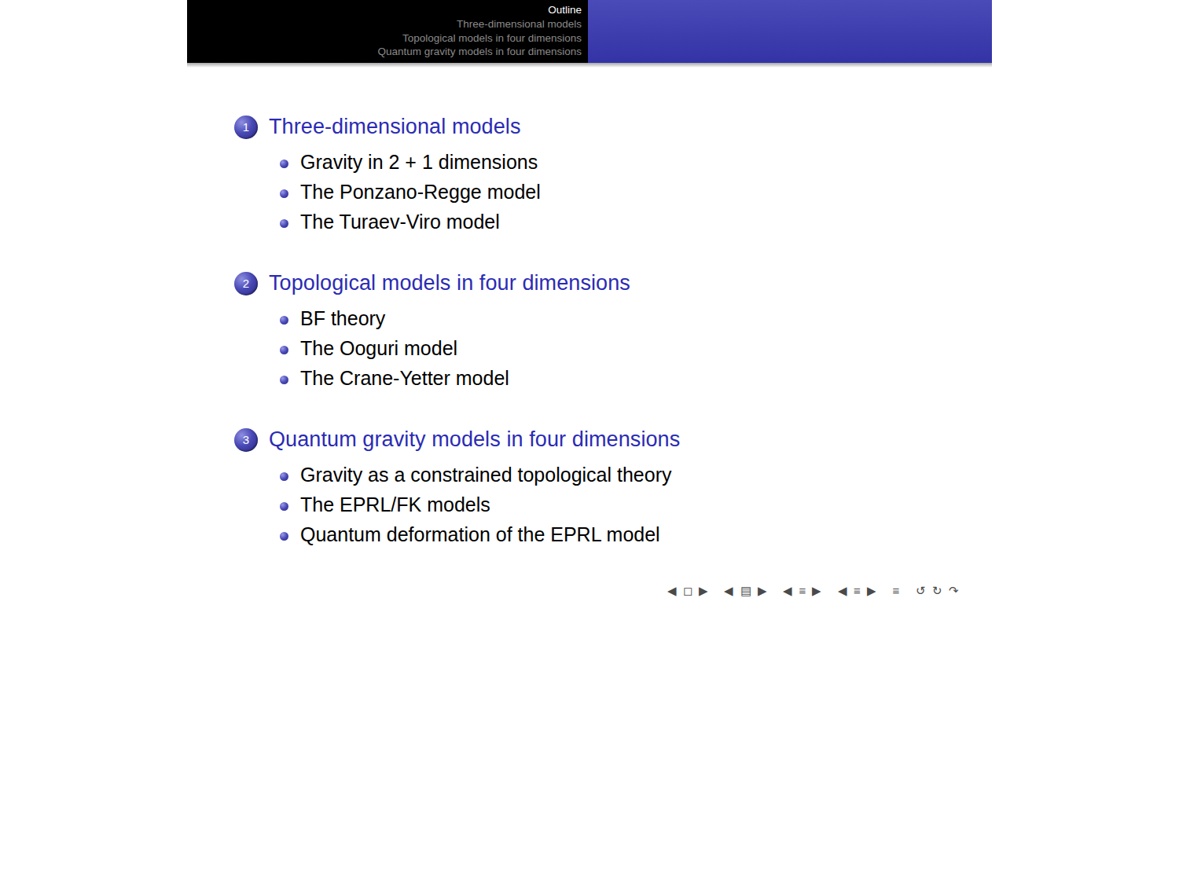Outline
Three-dimensional models
Topological models in four dimensions
Quantum gravity models in four dimensions
1 Three-dimensional models
Gravity in 2 + 1 dimensions
The Ponzano-Regge model
The Turaev-Viro model
2 Topological models in four dimensions
BF theory
The Ooguri model
The Crane-Yetter model
3 Quantum gravity models in four dimensions
Gravity as a constrained topological theory
The EPRL/FK models
Quantum deformation of the EPRL model
◀ ◻ ▶ ◀ ▤ ▶ ◀ ≡ ▶ ◀ ≡ ▶ ≡ ↺ ↻ ↷
Winston J. Fairbairn
Quantum deformation of 4d spin foam models